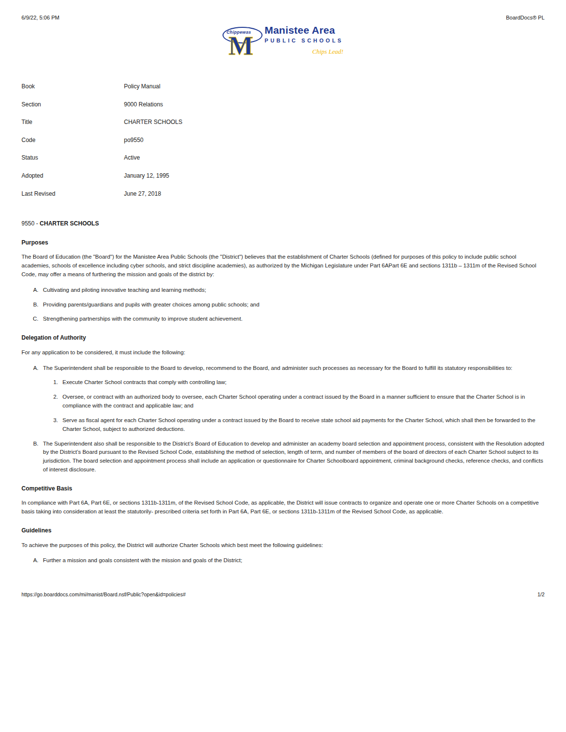6/9/22, 5:06 PM BoardDocs® PL
Chippewas M
Manistee Area
PUBLIC SCHOOLS
Chips Lead!
| Book | Policy Manual |
| Section | 9000 Relations |
| Title | CHARTER SCHOOLS |
| Code | po9550 |
| Status | Active |
| Adopted | January 12, 1995 |
| Last Revised | June 27, 2018 |
9550 - CHARTER SCHOOLS
Purposes
The Board of Education (the "Board") for the Manistee Area Public Schools (the "District") believes that the establishment of Charter Schools (defined for purposes of this policy to include public school academies, schools of excellence including cyber schools, and strict discipline academies), as authorized by the Michigan Legislature under Part 6APart 6E and sections 1311b – 1311m of the Revised School Code, may offer a means of furthering the mission and goals of the district by:
Cultivating and piloting innovative teaching and learning methods;
Providing parents/guardians and pupils with greater choices among public schools; and
Strengthening partnerships with the community to improve student achievement.
Delegation of Authority
For any application to be considered, it must include the following:
The Superintendent shall be responsible to the Board to develop, recommend to the Board, and administer such processes as necessary for the Board to fulfill its statutory responsibilities to:
Execute Charter School contracts that comply with controlling law;
Oversee, or contract with an authorized body to oversee, each Charter School operating under a contract issued by the Board in a manner sufficient to ensure that the Charter School is in compliance with the contract and applicable law; and
Serve as fiscal agent for each Charter School operating under a contract issued by the Board to receive state school aid payments for the Charter School, which shall then be forwarded to the Charter School, subject to authorized deductions.
The Superintendent also shall be responsible to the District’s Board of Education to develop and administer an academy board selection and appointment process, consistent with the Resolution adopted by the District’s Board pursuant to the Revised School Code, establishing the method of selection, length of term, and number of members of the board of directors of each Charter School subject to its jurisdiction. The board selection and appointment process shall include an application or questionnaire for Charter Schoolboard appointment, criminal background checks, reference checks, and conflicts of interest disclosure.
Competitive Basis
In compliance with Part 6A, Part 6E, or sections 1311b-1311m, of the Revised School Code, as applicable, the District will issue contracts to organize and operate one or more Charter Schools on a competitive basis taking into consideration at least the statutorily- prescribed criteria set forth in Part 6A, Part 6E, or sections 1311b-1311m of the Revised School Code, as applicable.
Guidelines
To achieve the purposes of this policy, the District will authorize Charter Schools which best meet the following guidelines:
Further a mission and goals consistent with the mission and goals of the District;
https://go.boarddocs.com/mi/manist/Board.nsf/Public?open&id=policies# 1/2